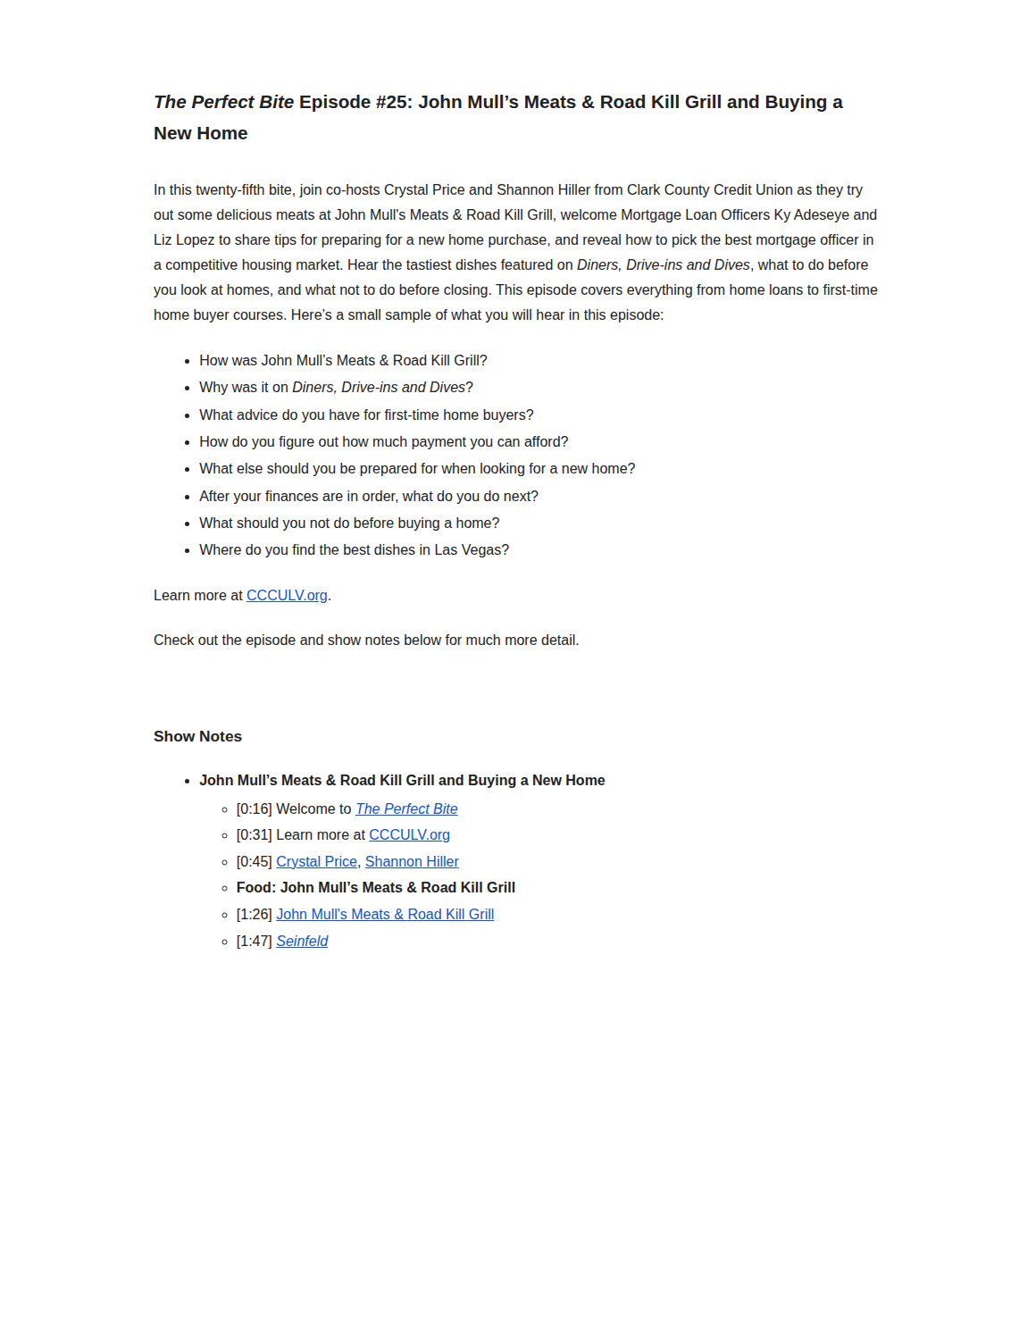The Perfect Bite Episode #25: John Mull’s Meats & Road Kill Grill and Buying a New Home
In this twenty-fifth bite, join co-hosts Crystal Price and Shannon Hiller from Clark County Credit Union as they try out some delicious meats at John Mull's Meats & Road Kill Grill, welcome Mortgage Loan Officers Ky Adeseye and Liz Lopez to share tips for preparing for a new home purchase, and reveal how to pick the best mortgage officer in a competitive housing market. Hear the tastiest dishes featured on Diners, Drive-ins and Dives, what to do before you look at homes, and what not to do before closing. This episode covers everything from home loans to first-time home buyer courses. Here’s a small sample of what you will hear in this episode:
How was John Mull’s Meats & Road Kill Grill?
Why was it on Diners, Drive-ins and Dives?
What advice do you have for first-time home buyers?
How do you figure out how much payment you can afford?
What else should you be prepared for when looking for a new home?
After your finances are in order, what do you do next?
What should you not do before buying a home?
Where do you find the best dishes in Las Vegas?
Learn more at CCCULV.org.
Check out the episode and show notes below for much more detail.
Show Notes
John Mull’s Meats & Road Kill Grill and Buying a New Home
[0:16] Welcome to The Perfect Bite
[0:31] Learn more at CCCULV.org
[0:45] Crystal Price, Shannon Hiller
Food: John Mull’s Meats & Road Kill Grill
[1:26] John Mull's Meats & Road Kill Grill
[1:47] Seinfeld